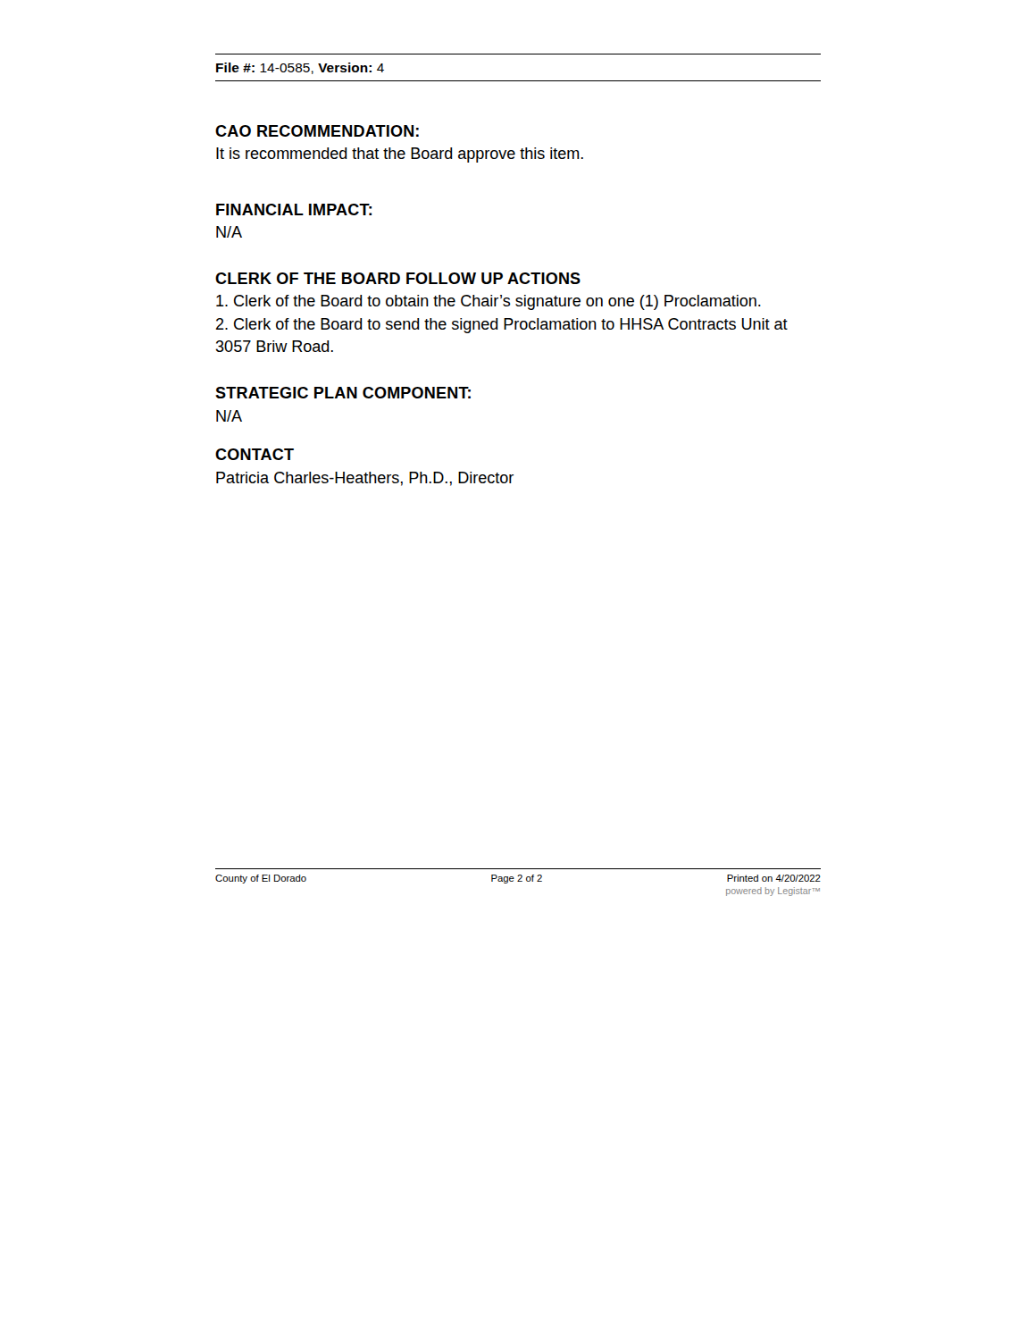File #: 14-0585, Version: 4
CAO RECOMMENDATION:
It is recommended that the Board approve this item.
FINANCIAL IMPACT:
N/A
CLERK OF THE BOARD FOLLOW UP ACTIONS
1. Clerk of the Board to obtain the Chair’s signature on one (1) Proclamation.
2. Clerk of the Board to send the signed Proclamation to HHSA Contracts Unit at 3057 Briw Road.
STRATEGIC PLAN COMPONENT:
N/A
CONTACT
Patricia Charles-Heathers, Ph.D., Director
County of El Dorado
Page 2 of 2
Printed on 4/20/2022
powered by Legistar™